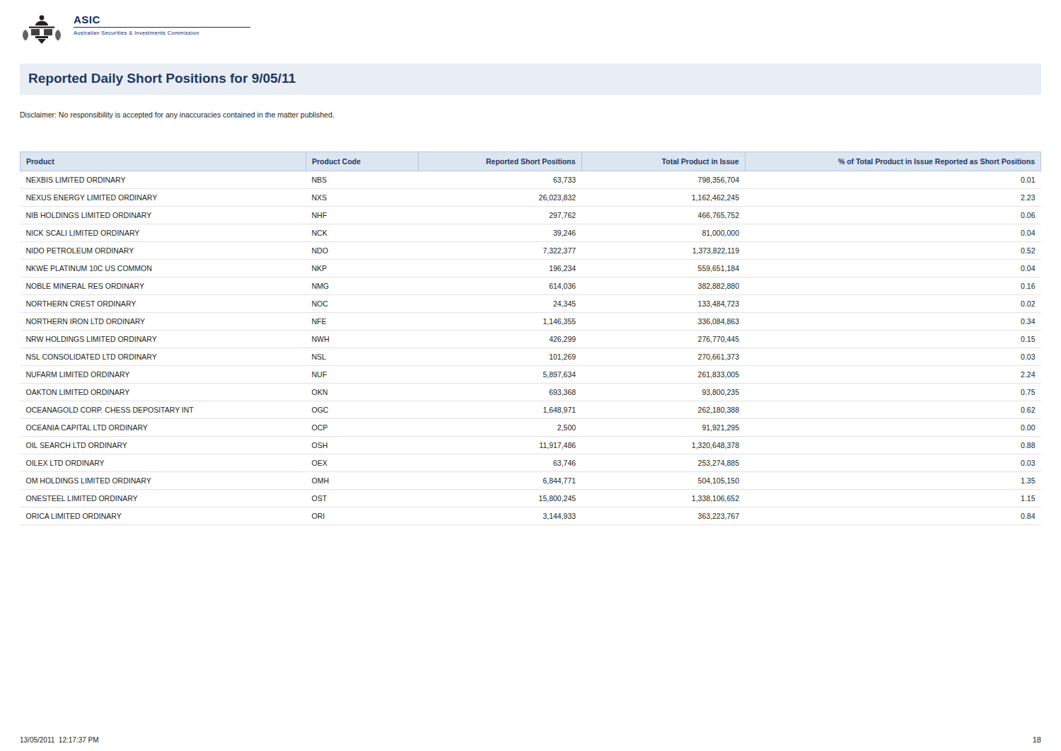ASIC
Australian Securities & Investments Commission
Reported Daily Short Positions for 9/05/11
Disclaimer: No responsibility is accepted for any inaccuracies contained in the matter published.
| Product | Product Code | Reported Short Positions | Total Product in Issue | % of Total Product in Issue Reported as Short Positions |
| --- | --- | --- | --- | --- |
| NEXBIS LIMITED ORDINARY | NBS | 63,733 | 798,356,704 | 0.01 |
| NEXUS ENERGY LIMITED ORDINARY | NXS | 26,023,832 | 1,162,462,245 | 2.23 |
| NIB HOLDINGS LIMITED ORDINARY | NHF | 297,762 | 466,765,752 | 0.06 |
| NICK SCALI LIMITED ORDINARY | NCK | 39,246 | 81,000,000 | 0.04 |
| NIDO PETROLEUM ORDINARY | NDO | 7,322,377 | 1,373,822,119 | 0.52 |
| NKWE PLATINUM 10C US COMMON | NKP | 196,234 | 559,651,184 | 0.04 |
| NOBLE MINERAL RES ORDINARY | NMG | 614,036 | 382,882,880 | 0.16 |
| NORTHERN CREST ORDINARY | NOC | 24,345 | 133,484,723 | 0.02 |
| NORTHERN IRON LTD ORDINARY | NFE | 1,146,355 | 336,084,863 | 0.34 |
| NRW HOLDINGS LIMITED ORDINARY | NWH | 426,299 | 276,770,445 | 0.15 |
| NSL CONSOLIDATED LTD ORDINARY | NSL | 101,269 | 270,661,373 | 0.03 |
| NUFARM LIMITED ORDINARY | NUF | 5,897,634 | 261,833,005 | 2.24 |
| OAKTON LIMITED ORDINARY | OKN | 693,368 | 93,800,235 | 0.75 |
| OCEANAGOLD CORP. CHESS DEPOSITARY INT | OGC | 1,648,971 | 262,180,388 | 0.62 |
| OCEANIA CAPITAL LTD ORDINARY | OCP | 2,500 | 91,921,295 | 0.00 |
| OIL SEARCH LTD ORDINARY | OSH | 11,917,486 | 1,320,648,378 | 0.88 |
| OILEX LTD ORDINARY | OEX | 63,746 | 253,274,885 | 0.03 |
| OM HOLDINGS LIMITED ORDINARY | OMH | 6,844,771 | 504,105,150 | 1.35 |
| ONESTEEL LIMITED ORDINARY | OST | 15,800,245 | 1,338,106,652 | 1.15 |
| ORICA LIMITED ORDINARY | ORI | 3,144,933 | 363,223,767 | 0.84 |
13/05/2011 12:17:37 PM
18